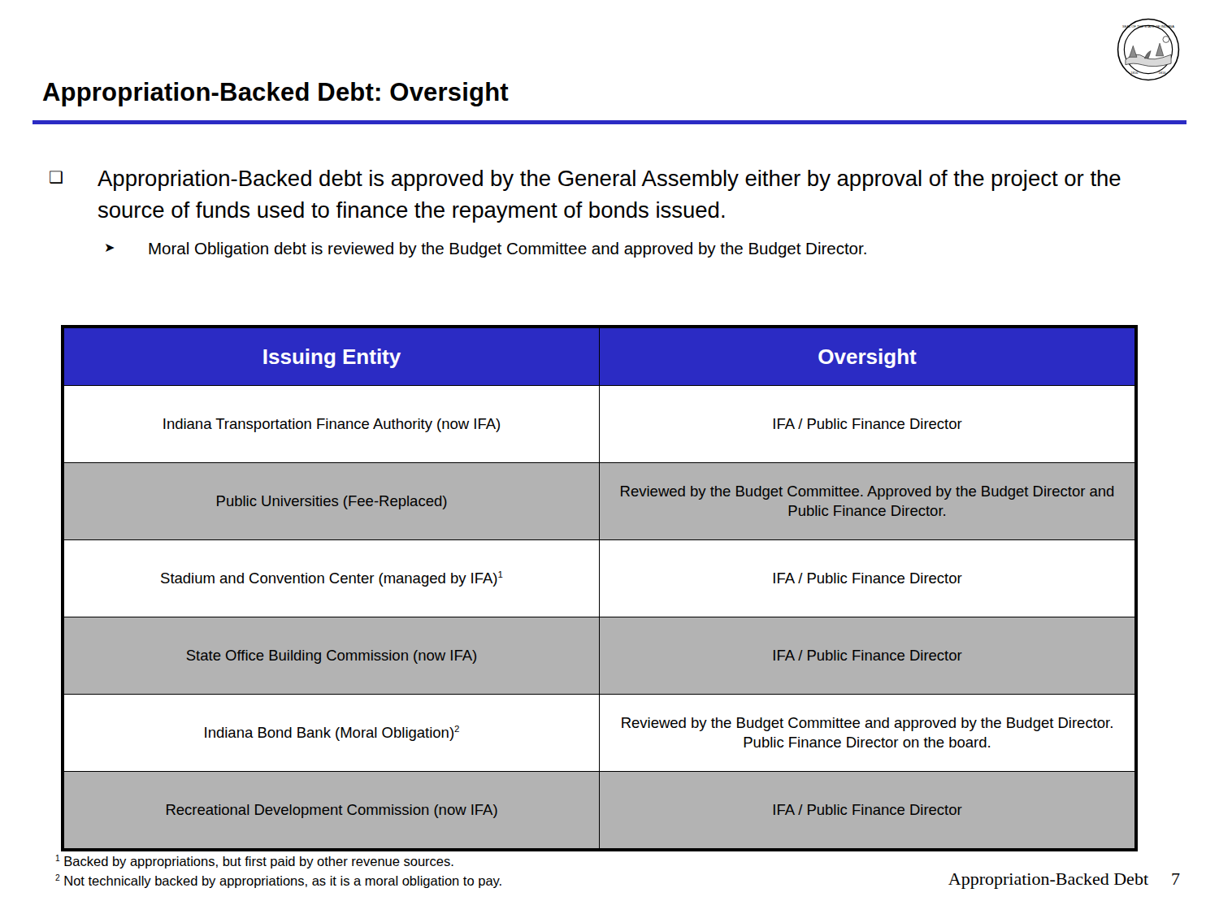SEAL OF THE STATE OF INDIANA 1816 1816
Appropriation-Backed Debt: Oversight
❑ Appropriation-Backed debt is approved by the General Assembly either by approval of the project or the source of funds used to finance the repayment of bonds issued.
➤ Moral Obligation debt is reviewed by the Budget Committee and approved by the Budget Director.
| Issuing Entity | Oversight |
| --- | --- |
| Indiana Transportation Finance Authority (now IFA) | IFA / Public Finance Director |
| Public Universities (Fee-Replaced) | Reviewed by the Budget Committee. Approved by the Budget Director and Public Finance Director. |
| Stadium and Convention Center (managed by IFA) 1 | IFA / Public Finance Director |
| State Office Building Commission (now IFA) | IFA / Public Finance Director |
| Indiana Bond Bank (Moral Obligation) 2 | Reviewed by the Budget Committee and approved by the Budget Director. Public Finance Director on the board. |
| Recreational Development Commission (now IFA) | IFA / Public Finance Director |
1 Backed by appropriations, but first paid by other revenue sources.
2 Not technically backed by appropriations, as it is a moral obligation to pay.
Appropriation-Backed Debt7